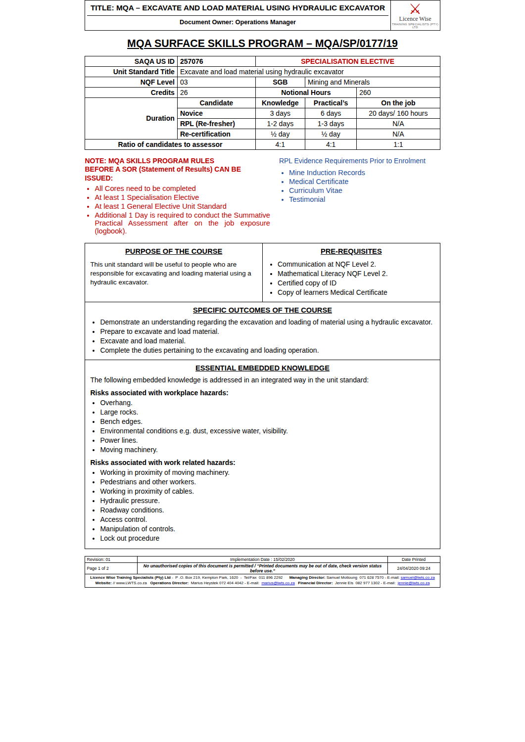TITLE: MQA – EXCAVATE AND LOAD MATERIAL USING HYDRAULIC EXCAVATOR
Document Owner: Operations Manager
⚔
Licence Wise
TRAINING SPECIALISTS (PTY) LTD
MQA SURFACE SKILLS PROGRAM – MQA/SP/0177/19
| SAQA US ID | 257076 | SPECIALISATION ELECTIVE |
| Unit Standard Title | Excavate and load material using hydraulic excavator |
| NQF Level | 03 | SGB | Mining and Minerals |
| Credits | 26 | Notional Hours | 260 |
| Duration | Candidate | Knowledge | Practical’s | On the job |
| Novice | 3 days | 6 days | 20 days/ 160 hours |
| RPL (Re-fresher) | 1-2 days | 1-3 days | N/A |
| Re-certification | ½ day | ½ day | N/A |
| Ratio of candidates to assessor | 4:1 | 4:1 | 1:1 |
NOTE: MQA SKILLS PROGRAM RULES
BEFORE A SOR (Statement of Results) CAN BE ISSUED:
All Cores need to be completed
At least 1 Specialisation Elective
At least 1 General Elective Unit Standard
Additional 1 Day is required to conduct the Summative Practical Assessment after on the job exposure (logbook).
RPL Evidence Requirements Prior to Enrolment
Mine Induction Records
Medical Certificate
Curriculum Vitae
Testimonial
PURPOSE OF THE COURSE
This unit standard will be useful to people who are responsible for excavating and loading material using a hydraulic excavator.
PRE-REQUISITES
Communication at NQF Level 2.
Mathematical Literacy NQF Level 2.
Certified copy of ID
Copy of learners Medical Certificate
SPECIFIC OUTCOMES OF THE COURSE
Demonstrate an understanding regarding the excavation and loading of material using a hydraulic excavator.
Prepare to excavate and load material.
Excavate and load material.
Complete the duties pertaining to the excavating and loading operation.
ESSENTIAL EMBEDDED KNOWLEDGE
The following embedded knowledge is addressed in an integrated way in the unit standard:
Risks associated with workplace hazards:
Overhang.
Large rocks.
Bench edges.
Environmental conditions e.g. dust, excessive water, visibility.
Power lines.
Moving machinery.
Risks associated with work related hazards:
Working in proximity of moving machinery.
Pedestrians and other workers.
Working in proximity of cables.
Hydraulic pressure.
Roadway conditions.
Access control.
Manipulation of controls.
Lock out procedure
| Revision: 01 | Implementation Date : 15/02/2020 | Date Printed |
| Page 1 of 2 | No unauthorised copies of this document is permitted / “Printed documents may be out of date, check version status before use.” | 24/04/2020 09:24 |
Licence Wise Training Specialists (Pty) Ltd - P .O. Box 219, Kempton Park, 1620 - Tel/Fax 011 896 2292 Managing Director: Samuel Motloung 071 628 7570 - E-mail: samuel@lwts.co.za
Website: // www.LWTS.co.za Operations Director: Marius Heystek 072 404 4042 - E-mail: marius@lwts.co.za Financial Director: Jennie Els 082 977 1302 - E-mail: jennie@lwts.co.za